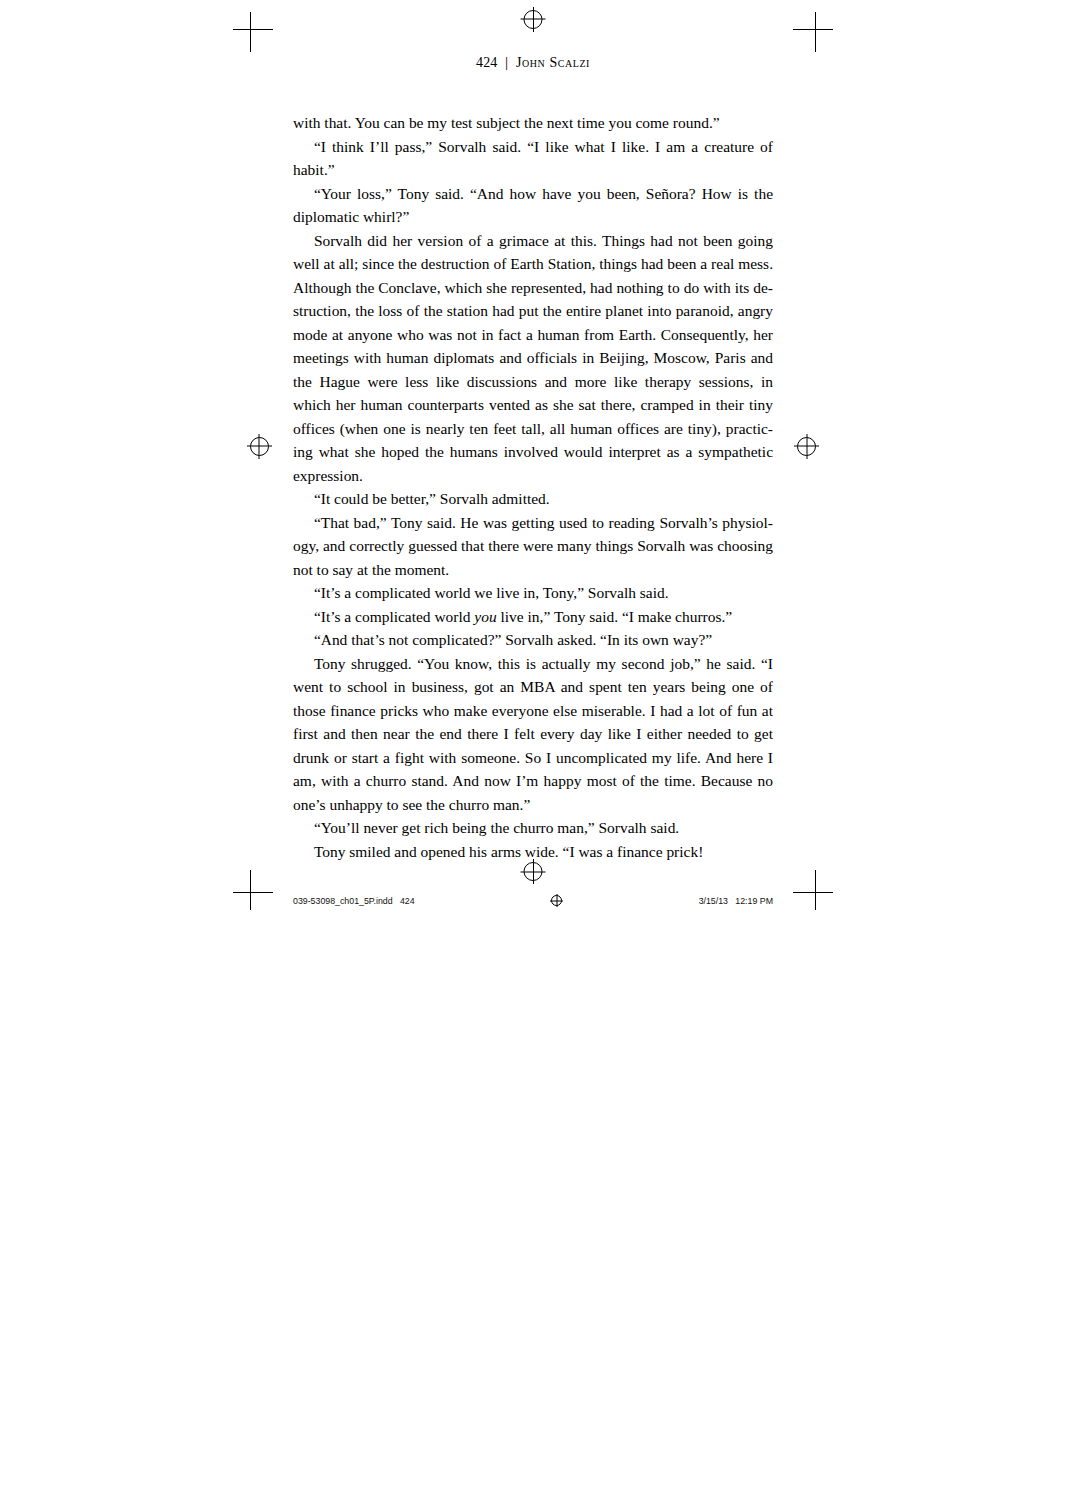424|John Scalzi
with that. You can be my test subject the next time you come round.”
“I think I’ll pass,” Sorvalh said. “I like what I like. I am a creature of habit.”
“Your loss,” Tony said. “And how have you been, Señora? How is the diplomatic whirl?”
Sorvalh did her version of a grimace at this. Things had not been going well at all; since the destruction of Earth Station, things had been a real mess. Although the Conclave, which she represented, had nothing to do with its destruction, the loss of the station had put the entire planet into paranoid, angry mode at anyone who was not in fact a human from Earth. Consequently, her meetings with human diplomats and officials in Beijing, Moscow, Paris and the Hague were less like discussions and more like therapy sessions, in which her human counterparts vented as she sat there, cramped in their tiny offices (when one is nearly ten feet tall, all human offices are tiny), practicing what she hoped the humans involved would interpret as a sympathetic expression.
“It could be better,” Sorvalh admitted.
“That bad,” Tony said. He was getting used to reading Sorvalh’s physiology, and correctly guessed that there were many things Sorvalh was choosing not to say at the moment.
“It’s a complicated world we live in, Tony,” Sorvalh said.
“It’s a complicated world you live in,” Tony said. “I make churros.”
“And that’s not complicated?” Sorvalh asked. “In its own way?”
Tony shrugged. “You know, this is actually my second job,” he said. “I went to school in business, got an MBA and spent ten years being one of those finance pricks who make everyone else miserable. I had a lot of fun at first and then near the end there I felt every day like I either needed to get drunk or start a fight with someone. So I uncomplicated my life. And here I am, with a churro stand. And now I’m happy most of the time. Because no one’s unhappy to see the churro man.”
“You’ll never get rich being the churro man,” Sorvalh said.
Tony smiled and opened his arms wide. “I was a finance prick!
039-53098_ch01_5P.indd 424
3/15/13 12:19 PM